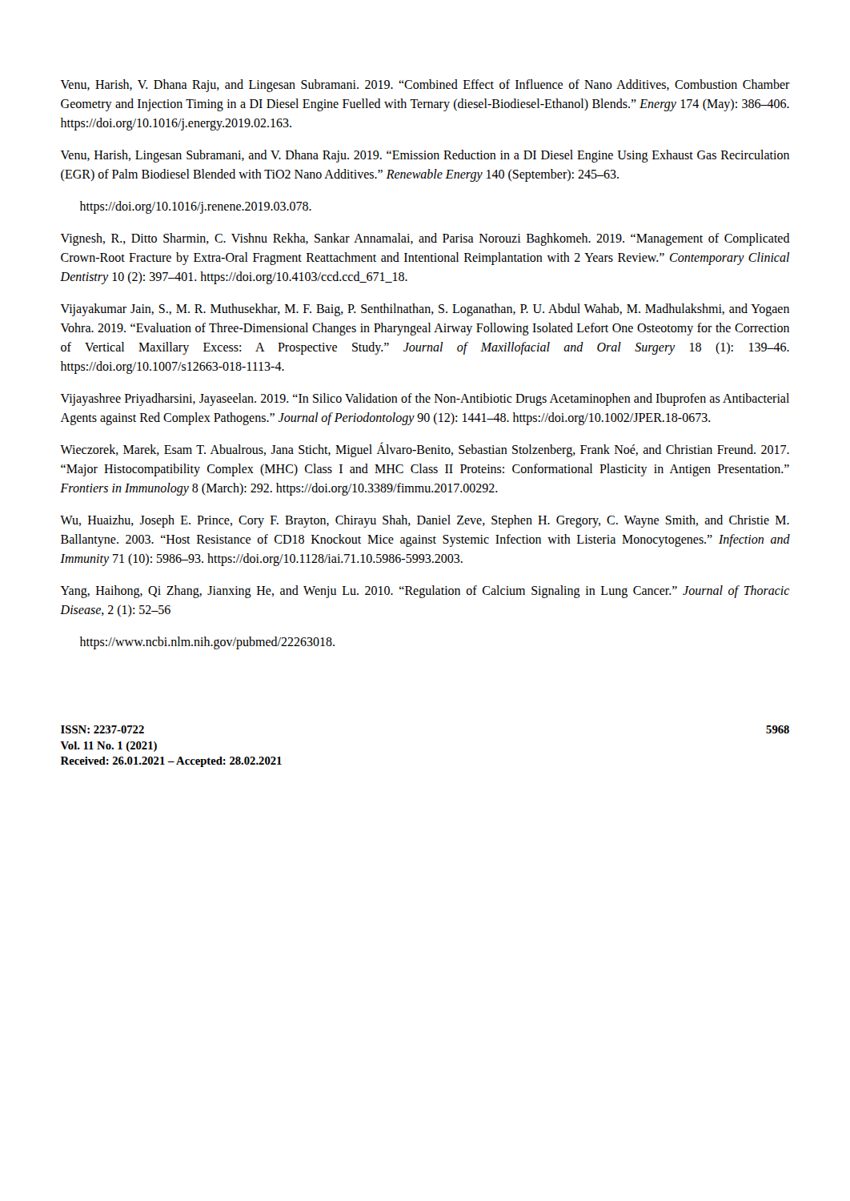Venu, Harish, V. Dhana Raju, and Lingesan Subramani. 2019. “Combined Effect of Influence of Nano Additives, Combustion Chamber Geometry and Injection Timing in a DI Diesel Engine Fuelled with Ternary (diesel-Biodiesel-Ethanol) Blends.” Energy 174 (May): 386–406. https://doi.org/10.1016/j.energy.2019.02.163.
Venu, Harish, Lingesan Subramani, and V. Dhana Raju. 2019. “Emission Reduction in a DI Diesel Engine Using Exhaust Gas Recirculation (EGR) of Palm Biodiesel Blended with TiO2 Nano Additives.” Renewable Energy 140 (September): 245–63.
https://doi.org/10.1016/j.renene.2019.03.078.
Vignesh, R., Ditto Sharmin, C. Vishnu Rekha, Sankar Annamalai, and Parisa Norouzi Baghkomeh. 2019. “Management of Complicated Crown-Root Fracture by Extra-Oral Fragment Reattachment and Intentional Reimplantation with 2 Years Review.” Contemporary Clinical Dentistry 10 (2): 397–401. https://doi.org/10.4103/ccd.ccd_671_18.
Vijayakumar Jain, S., M. R. Muthusekhar, M. F. Baig, P. Senthilnathan, S. Loganathan, P. U. Abdul Wahab, M. Madhulakshmi, and Yogaen Vohra. 2019. “Evaluation of Three-Dimensional Changes in Pharyngeal Airway Following Isolated Lefort One Osteotomy for the Correction of Vertical Maxillary Excess: A Prospective Study.” Journal of Maxillofacial and Oral Surgery 18 (1): 139–46. https://doi.org/10.1007/s12663-018-1113-4.
Vijayashree Priyadharsini, Jayaseelan. 2019. “In Silico Validation of the Non-Antibiotic Drugs Acetaminophen and Ibuprofen as Antibacterial Agents against Red Complex Pathogens.” Journal of Periodontology 90 (12): 1441–48. https://doi.org/10.1002/JPER.18-0673.
Wieczorek, Marek, Esam T. Abualrous, Jana Sticht, Miguel Álvaro-Benito, Sebastian Stolzenberg, Frank Noé, and Christian Freund. 2017. “Major Histocompatibility Complex (MHC) Class I and MHC Class II Proteins: Conformational Plasticity in Antigen Presentation.” Frontiers in Immunology 8 (March): 292. https://doi.org/10.3389/fimmu.2017.00292.
Wu, Huaizhu, Joseph E. Prince, Cory F. Brayton, Chirayu Shah, Daniel Zeve, Stephen H. Gregory, C. Wayne Smith, and Christie M. Ballantyne. 2003. “Host Resistance of CD18 Knockout Mice against Systemic Infection with Listeria Monocytogenes.” Infection and Immunity 71 (10): 5986–93. https://doi.org/10.1128/iai.71.10.5986-5993.2003.
Yang, Haihong, Qi Zhang, Jianxing He, and Wenju Lu. 2010. “Regulation of Calcium Signaling in Lung Cancer.” Journal of Thoracic Disease, 2 (1): 52–56
https://www.ncbi.nlm.nih.gov/pubmed/22263018.
ISSN: 2237-0722
Vol. 11 No. 1 (2021)
Received: 26.01.2021 – Accepted: 28.02.2021
5968